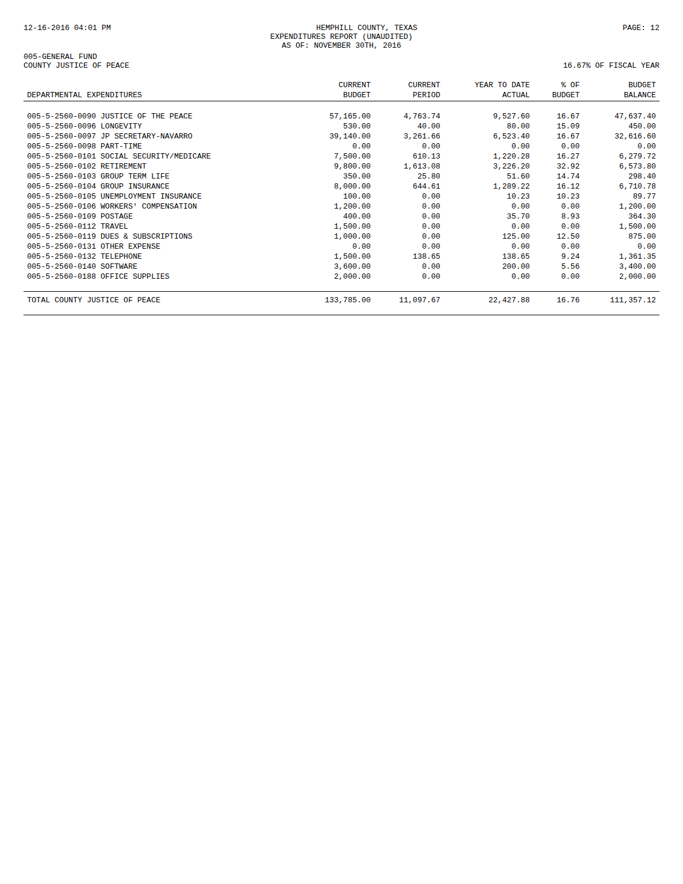12-16-2016 04:01 PM HEMPHILL COUNTY, TEXAS PAGE: 12
EXPENDITURES REPORT (UNAUDITED)
AS OF: NOVEMBER 30TH, 2016
005-GENERAL FUND
COUNTY JUSTICE OF PEACE 16.67% OF FISCAL YEAR
| | CURRENT | CURRENT | YEAR TO DATE | % OF | BUDGET |
| --- | --- | --- | --- | --- | --- |
| DEPARTMENTAL EXPENDITURES | BUDGET | PERIOD | ACTUAL | BUDGET | BALANCE |
| 005-5-2560-0090 JUSTICE OF THE PEACE | 57,165.00 | 4,763.74 | 9,527.60 | 16.67 | 47,637.40 |
| 005-5-2560-0096 LONGEVITY | 530.00 | 40.00 | 80.00 | 15.09 | 450.00 |
| 005-5-2560-0097 JP SECRETARY-NAVARRO | 39,140.00 | 3,261.66 | 6,523.40 | 16.67 | 32,616.60 |
| 005-5-2560-0098 PART-TIME | 0.00 | 0.00 | 0.00 | 0.00 | 0.00 |
| 005-5-2560-0101 SOCIAL SECURITY/MEDICARE | 7,500.00 | 610.13 | 1,220.28 | 16.27 | 6,279.72 |
| 005-5-2560-0102 RETIREMENT | 9,800.00 | 1,613.08 | 3,226.20 | 32.92 | 6,573.80 |
| 005-5-2560-0103 GROUP TERM LIFE | 350.00 | 25.80 | 51.60 | 14.74 | 298.40 |
| 005-5-2560-0104 GROUP INSURANCE | 8,000.00 | 644.61 | 1,289.22 | 16.12 | 6,710.78 |
| 005-5-2560-0105 UNEMPLOYMENT INSURANCE | 100.00 | 0.00 | 10.23 | 10.23 | 89.77 |
| 005-5-2560-0106 WORKERS' COMPENSATION | 1,200.00 | 0.00 | 0.00 | 0.00 | 1,200.00 |
| 005-5-2560-0109 POSTAGE | 400.00 | 0.00 | 35.70 | 8.93 | 364.30 |
| 005-5-2560-0112 TRAVEL | 1,500.00 | 0.00 | 0.00 | 0.00 | 1,500.00 |
| 005-5-2560-0119 DUES & SUBSCRIPTIONS | 1,000.00 | 0.00 | 125.00 | 12.50 | 875.00 |
| 005-5-2560-0131 OTHER EXPENSE | 0.00 | 0.00 | 0.00 | 0.00 | 0.00 |
| 005-5-2560-0132 TELEPHONE | 1,500.00 | 138.65 | 138.65 | 9.24 | 1,361.35 |
| 005-5-2560-0140 SOFTWARE | 3,600.00 | 0.00 | 200.00 | 5.56 | 3,400.00 |
| 005-5-2560-0188 OFFICE SUPPLIES | 2,000.00 | 0.00 | 0.00 | 0.00 | 2,000.00 |
| TOTAL COUNTY JUSTICE OF PEACE | 133,785.00 | 11,097.67 | 22,427.88 | 16.76 | 111,357.12 |